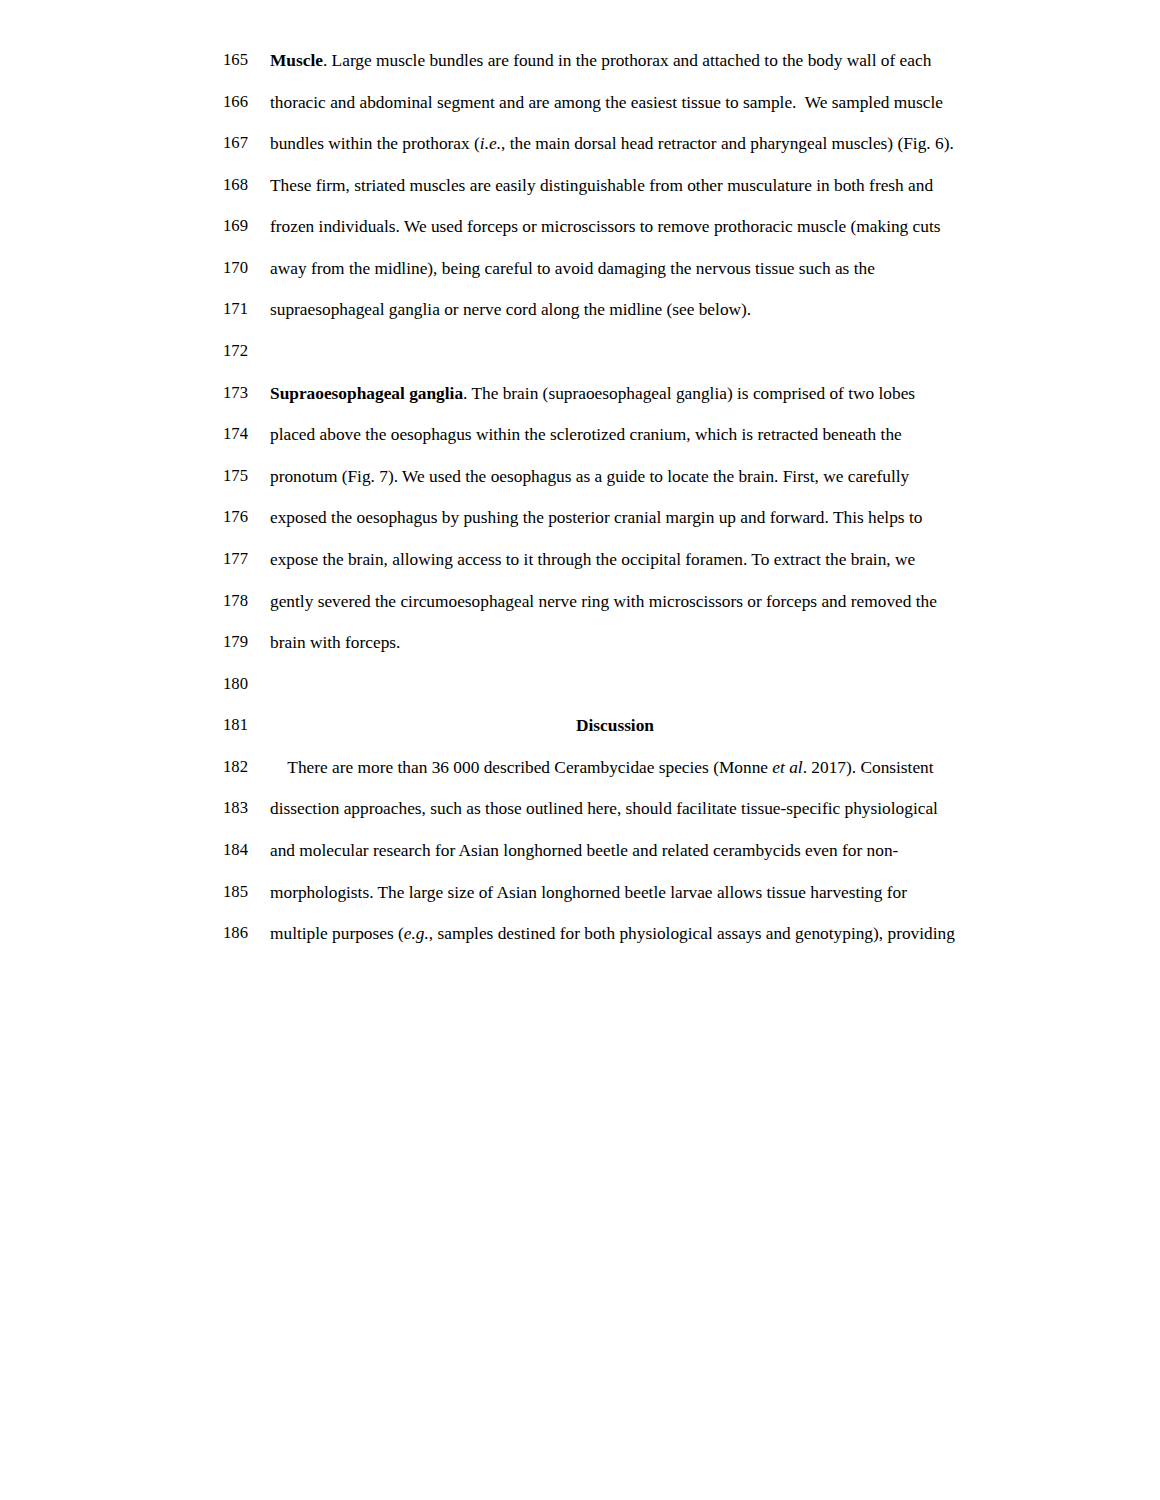165
Muscle. Large muscle bundles are found in the prothorax and attached to the body wall of each
166
thoracic and abdominal segment and are among the easiest tissue to sample. We sampled muscle
167
bundles within the prothorax (i.e., the main dorsal head retractor and pharyngeal muscles) (Fig. 6).
168
These firm, striated muscles are easily distinguishable from other musculature in both fresh and
169
frozen individuals. We used forceps or microscissors to remove prothoracic muscle (making cuts
170
away from the midline), being careful to avoid damaging the nervous tissue such as the
171
supraesophageal ganglia or nerve cord along the midline (see below).
172
173
Supraoesophageal ganglia. The brain (supraoesophageal ganglia) is comprised of two lobes
174
placed above the oesophagus within the sclerotized cranium, which is retracted beneath the
175
pronotum (Fig. 7). We used the oesophagus as a guide to locate the brain. First, we carefully
176
exposed the oesophagus by pushing the posterior cranial margin up and forward. This helps to
177
expose the brain, allowing access to it through the occipital foramen. To extract the brain, we
178
gently severed the circumoesophageal nerve ring with microscissors or forceps and removed the
179
brain with forceps.
180
181
Discussion
182
There are more than 36 000 described Cerambycidae species (Monne et al. 2017). Consistent
183
dissection approaches, such as those outlined here, should facilitate tissue-specific physiological
184
and molecular research for Asian longhorned beetle and related cerambycids even for non-
185
morphologists. The large size of Asian longhorned beetle larvae allows tissue harvesting for
186
multiple purposes (e.g., samples destined for both physiological assays and genotyping), providing